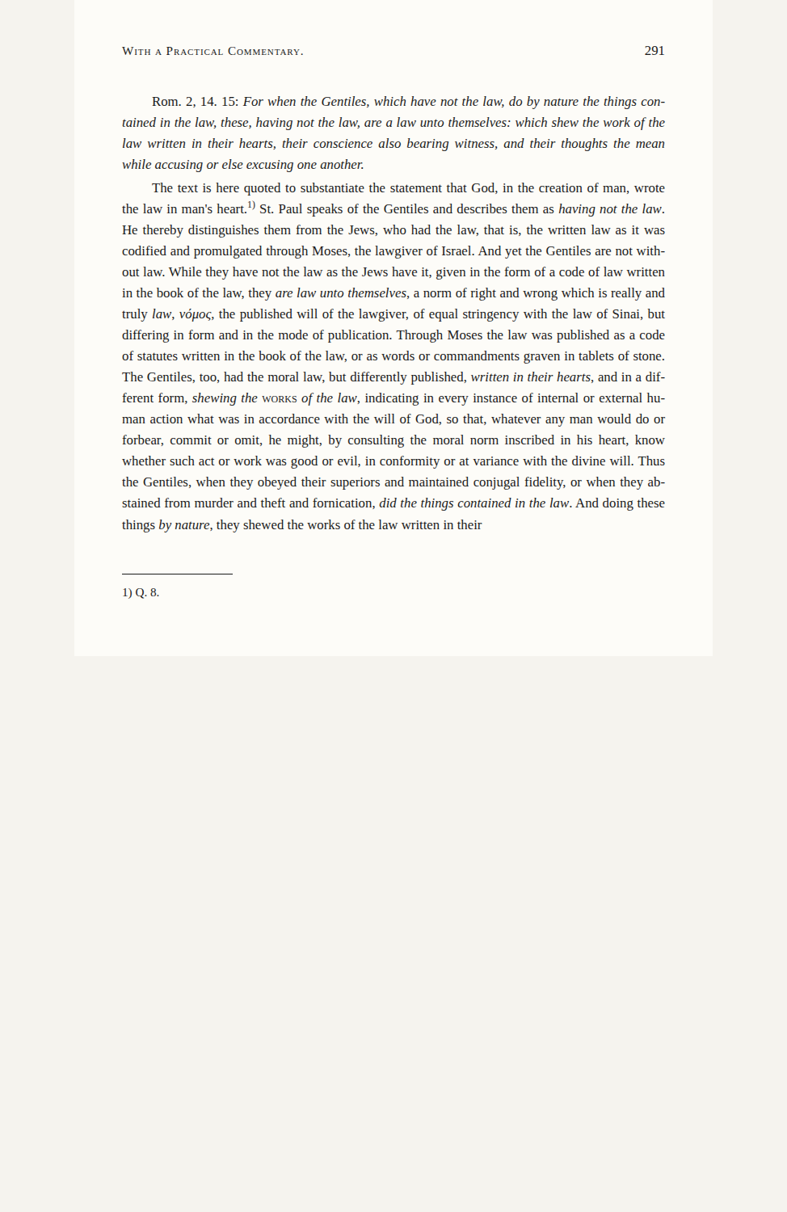With a Practical Commentary. 291
Rom. 2, 14. 15: For when the Gentiles, which have not the law, do by nature the things contained in the law, these, having not the law, are a law unto themselves: which shew the work of the law written in their hearts, their conscience also bearing witness, and their thoughts the mean while accusing or else excusing one another.
The text is here quoted to substantiate the statement that God, in the creation of man, wrote the law in man's heart.1) St. Paul speaks of the Gentiles and describes them as having not the law. He thereby distinguishes them from the Jews, who had the law, that is, the written law as it was codified and promulgated through Moses, the lawgiver of Israel. And yet the Gentiles are not without law. While they have not the law as the Jews have it, given in the form of a code of law written in the book of the law, they are law unto themselves, a norm of right and wrong which is really and truly law, νόμος, the published will of the lawgiver, of equal stringency with the law of Sinai, but differing in form and in the mode of publication. Through Moses the law was published as a code of statutes written in the book of the law, or as words or commandments graven in tablets of stone. The Gentiles, too, had the moral law, but differently published, written in their hearts, and in a different form, shewing the works of the law, indicating in every instance of internal or external human action what was in accordance with the will of God, so that, whatever any man would do or forbear, commit or omit, he might, by consulting the moral norm inscribed in his heart, know whether such act or work was good or evil, in conformity or at variance with the divine will. Thus the Gentiles, when they obeyed their superiors and maintained conjugal fidelity, or when they abstained from murder and theft and fornication, did the things contained in the law. And doing these things by nature, they shewed the works of the law written in their
1) Q. 8.